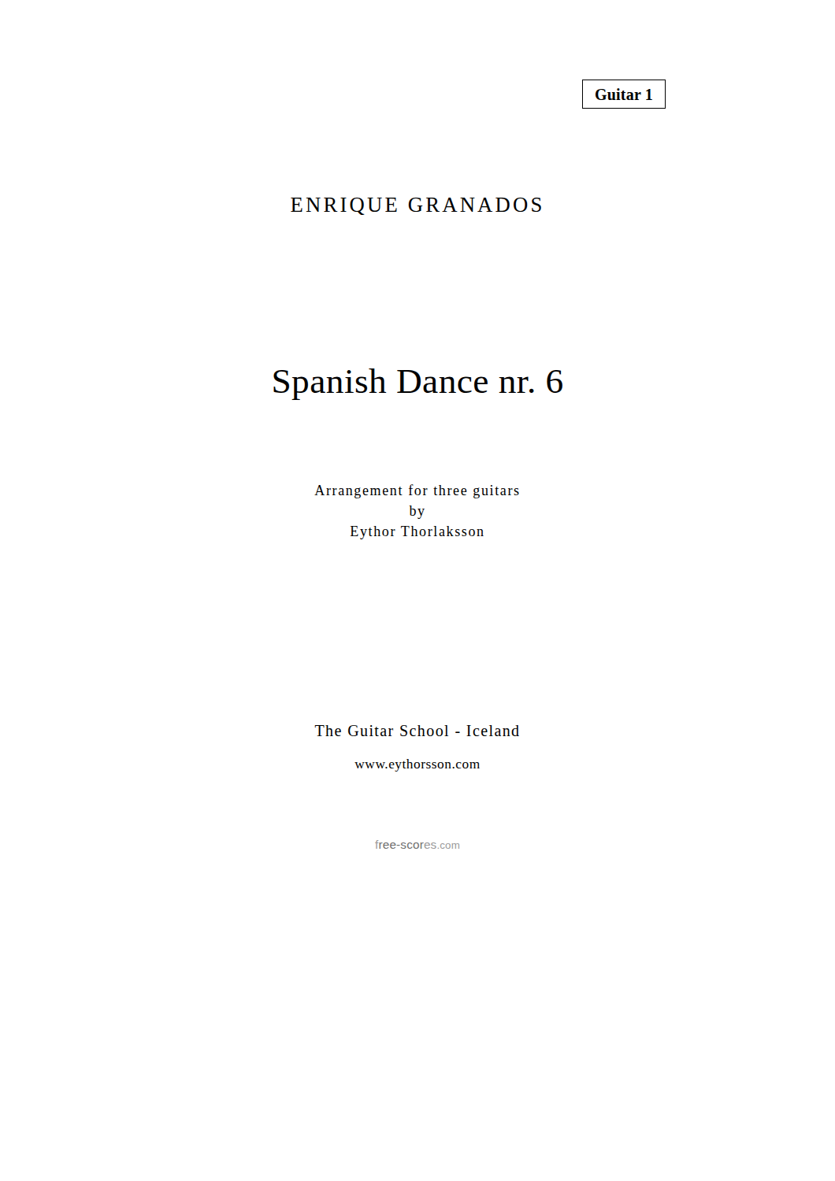Guitar 1
ENRIQUE GRANADOS
Spanish Dance nr. 6
Arrangement for three guitars
by
Eythor Thorlaksson
The Guitar School - Iceland
www.eythorsson.com
free-scor es.com